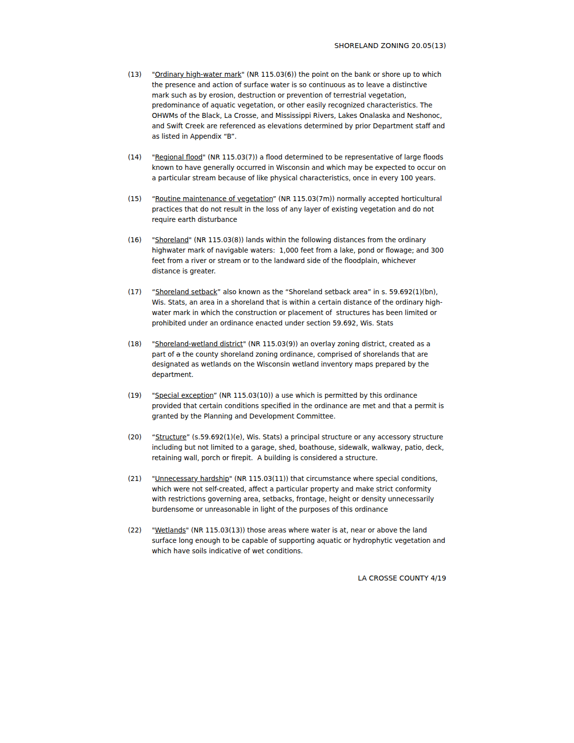SHORELAND ZONING 20.05(13)
(13) "Ordinary high-water mark" (NR 115.03(6)) the point on the bank or shore up to which the presence and action of surface water is so continuous as to leave a distinctive mark such as by erosion, destruction or prevention of terrestrial vegetation, predominance of aquatic vegetation, or other easily recognized characteristics. The OHWMs of the Black, La Crosse, and Mississippi Rivers, Lakes Onalaska and Neshonoc, and Swift Creek are referenced as elevations determined by prior Department staff and as listed in Appendix “B”.
(14) "Regional flood" (NR 115.03(7)) a flood determined to be representative of large floods known to have generally occurred in Wisconsin and which may be expected to occur on a particular stream because of like physical characteristics, once in every 100 years.
(15) “Routine maintenance of vegetation” (NR 115.03(7m)) normally accepted horticultural practices that do not result in the loss of any layer of existing vegetation and do not require earth disturbance
(16) "Shoreland" (NR 115.03(8)) lands within the following distances from the ordinary highwater mark of navigable waters: 1,000 feet from a lake, pond or flowage; and 300 feet from a river or stream or to the landward side of the floodplain, whichever distance is greater.
(17) “Shoreland setback” also known as the “Shoreland setback area” in s. 59.692(1)(bn), Wis. Stats, an area in a shoreland that is within a certain distance of the ordinary high-water mark in which the construction or placement of structures has been limited or prohibited under an ordinance enacted under section 59.692, Wis. Stats
(18) "Shoreland-wetland district" (NR 115.03(9)) an overlay zoning district, created as a part of a the county shoreland zoning ordinance, comprised of shorelands that are designated as wetlands on the Wisconsin wetland inventory maps prepared by the department.
(19) "Special exception” (NR 115.03(10)) a use which is permitted by this ordinance provided that certain conditions specified in the ordinance are met and that a permit is granted by the Planning and Development Committee.
(20) “Structure” (s.59.692(1)(e), Wis. Stats) a principal structure or any accessory structure including but not limited to a garage, shed, boathouse, sidewalk, walkway, patio, deck, retaining wall, porch or firepit. A building is considered a structure.
(21) "Unnecessary hardship" (NR 115.03(11)) that circumstance where special conditions, which were not self-created, affect a particular property and make strict conformity with restrictions governing area, setbacks, frontage, height or density unnecessarily burdensome or unreasonable in light of the purposes of this ordinance
(22) "Wetlands" (NR 115.03(13)) those areas where water is at, near or above the land surface long enough to be capable of supporting aquatic or hydrophytic vegetation and which have soils indicative of wet conditions.
LA CROSSE COUNTY 4/19